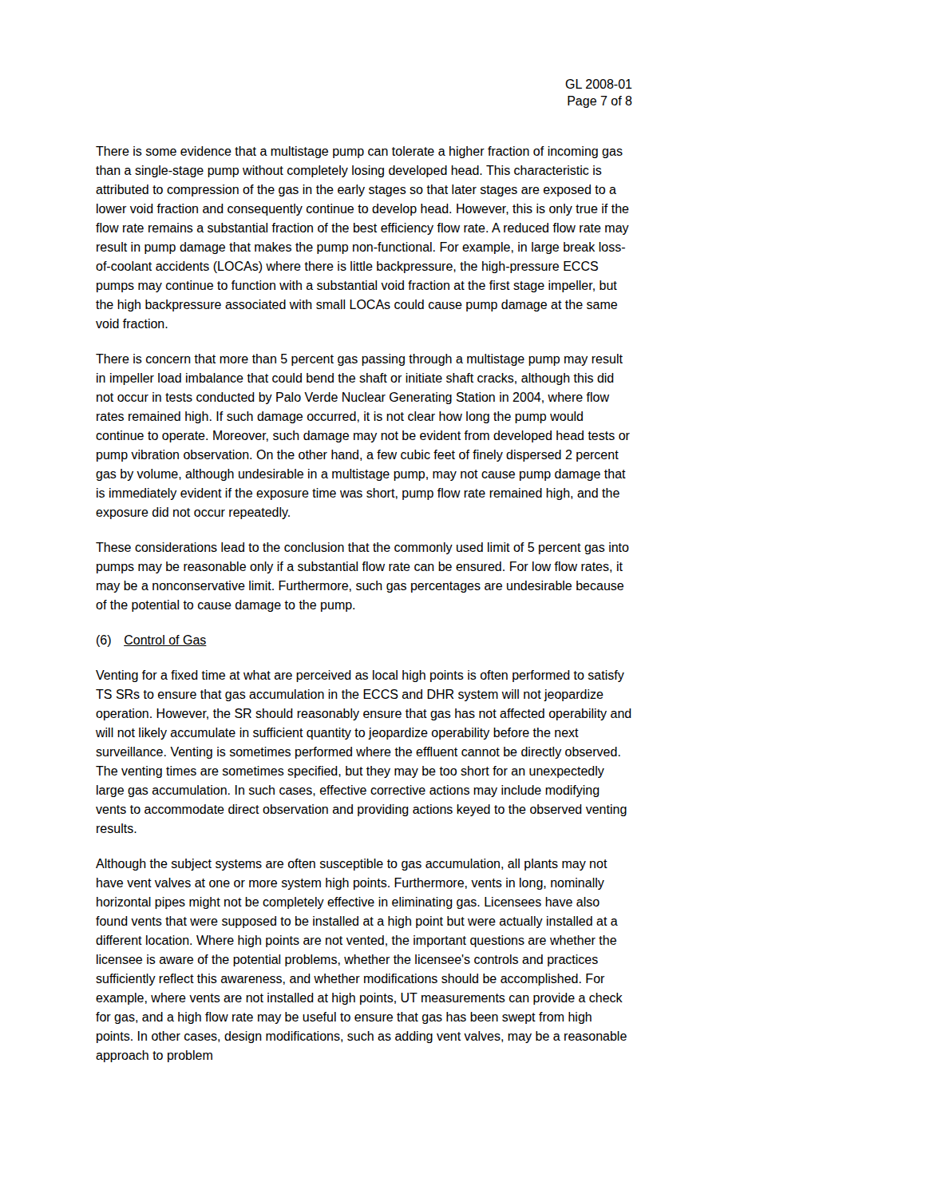GL 2008-01
Page 7 of 8
There is some evidence that a multistage pump can tolerate a higher fraction of incoming gas than a single-stage pump without completely losing developed head. This characteristic is attributed to compression of the gas in the early stages so that later stages are exposed to a lower void fraction and consequently continue to develop head. However, this is only true if the flow rate remains a substantial fraction of the best efficiency flow rate. A reduced flow rate may result in pump damage that makes the pump non-functional. For example, in large break loss-of-coolant accidents (LOCAs) where there is little backpressure, the high-pressure ECCS pumps may continue to function with a substantial void fraction at the first stage impeller, but the high backpressure associated with small LOCAs could cause pump damage at the same void fraction.
There is concern that more than 5 percent gas passing through a multistage pump may result in impeller load imbalance that could bend the shaft or initiate shaft cracks, although this did not occur in tests conducted by Palo Verde Nuclear Generating Station in 2004, where flow rates remained high. If such damage occurred, it is not clear how long the pump would continue to operate. Moreover, such damage may not be evident from developed head tests or pump vibration observation. On the other hand, a few cubic feet of finely dispersed 2 percent gas by volume, although undesirable in a multistage pump, may not cause pump damage that is immediately evident if the exposure time was short, pump flow rate remained high, and the exposure did not occur repeatedly.
These considerations lead to the conclusion that the commonly used limit of 5 percent gas into pumps may be reasonable only if a substantial flow rate can be ensured. For low flow rates, it may be a nonconservative limit. Furthermore, such gas percentages are undesirable because of the potential to cause damage to the pump.
(6) Control of Gas
Venting for a fixed time at what are perceived as local high points is often performed to satisfy TS SRs to ensure that gas accumulation in the ECCS and DHR system will not jeopardize operation. However, the SR should reasonably ensure that gas has not affected operability and will not likely accumulate in sufficient quantity to jeopardize operability before the next surveillance. Venting is sometimes performed where the effluent cannot be directly observed. The venting times are sometimes specified, but they may be too short for an unexpectedly large gas accumulation. In such cases, effective corrective actions may include modifying vents to accommodate direct observation and providing actions keyed to the observed venting results.
Although the subject systems are often susceptible to gas accumulation, all plants may not have vent valves at one or more system high points. Furthermore, vents in long, nominally horizontal pipes might not be completely effective in eliminating gas. Licensees have also found vents that were supposed to be installed at a high point but were actually installed at a different location. Where high points are not vented, the important questions are whether the licensee is aware of the potential problems, whether the licensee's controls and practices sufficiently reflect this awareness, and whether modifications should be accomplished. For example, where vents are not installed at high points, UT measurements can provide a check for gas, and a high flow rate may be useful to ensure that gas has been swept from high points. In other cases, design modifications, such as adding vent valves, may be a reasonable approach to problem